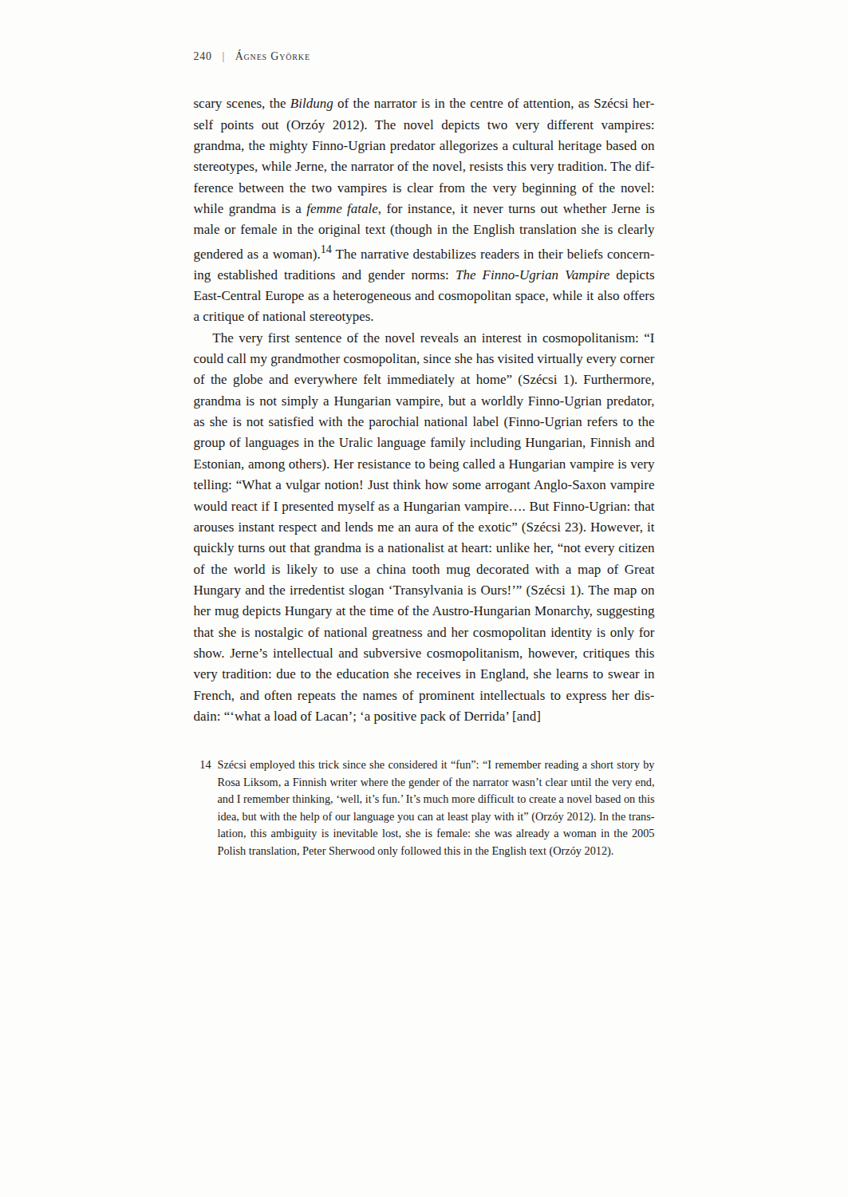240|Ágnes Györke
scary scenes, the Bildung of the narrator is in the centre of attention, as Szécsi herself points out (Orzóy 2012). The novel depicts two very different vampires: grandma, the mighty Finno-Ugrian predator allegorizes a cultural heritage based on stereotypes, while Jerne, the narrator of the novel, resists this very tradition. The difference between the two vampires is clear from the very beginning of the novel: while grandma is a femme fatale, for instance, it never turns out whether Jerne is male or female in the original text (though in the English translation she is clearly gendered as a woman).14 The narrative destabilizes readers in their beliefs concerning established traditions and gender norms: The Finno-Ugrian Vampire depicts East-Central Europe as a heterogeneous and cosmopolitan space, while it also offers a critique of national stereotypes.
The very first sentence of the novel reveals an interest in cosmopolitanism: “I could call my grandmother cosmopolitan, since she has visited virtually every corner of the globe and everywhere felt immediately at home” (Szécsi 1). Furthermore, grandma is not simply a Hungarian vampire, but a worldly Finno-Ugrian predator, as she is not satisfied with the parochial national label (Finno-Ugrian refers to the group of languages in the Uralic language family including Hungarian, Finnish and Estonian, among others). Her resistance to being called a Hungarian vampire is very telling: “What a vulgar notion! Just think how some arrogant Anglo-Saxon vampire would react if I presented myself as a Hungarian vampire…. But Finno-Ugrian: that arouses instant respect and lends me an aura of the exotic” (Szécsi 23). However, it quickly turns out that grandma is a nationalist at heart: unlike her, “not every citizen of the world is likely to use a china tooth mug decorated with a map of Great Hungary and the irredentist slogan ‘Transylvania is Ours!’” (Szécsi 1). The map on her mug depicts Hungary at the time of the Austro-Hungarian Monarchy, suggesting that she is nostalgic of national greatness and her cosmopolitan identity is only for show. Jerne’s intellectual and subversive cosmopolitanism, however, critiques this very tradition: due to the education she receives in England, she learns to swear in French, and often repeats the names of prominent intellectuals to express her disdain: “‘what a load of Lacan’; ‘a positive pack of Derrida’ [and]
Szécsi employed this trick since she considered it “fun”: “I remember reading a short story by Rosa Liksom, a Finnish writer where the gender of the narrator wasn’t clear until the very end, and I remember thinking, ‘well, it’s fun.’ It’s much more difficult to create a novel based on this idea, but with the help of our language you can at least play with it” (Orzóy 2012). In the translation, this ambiguity is inevitable lost, she is female: she was already a woman in the 2005 Polish translation, Peter Sherwood only followed this in the English text (Orzóy 2012).